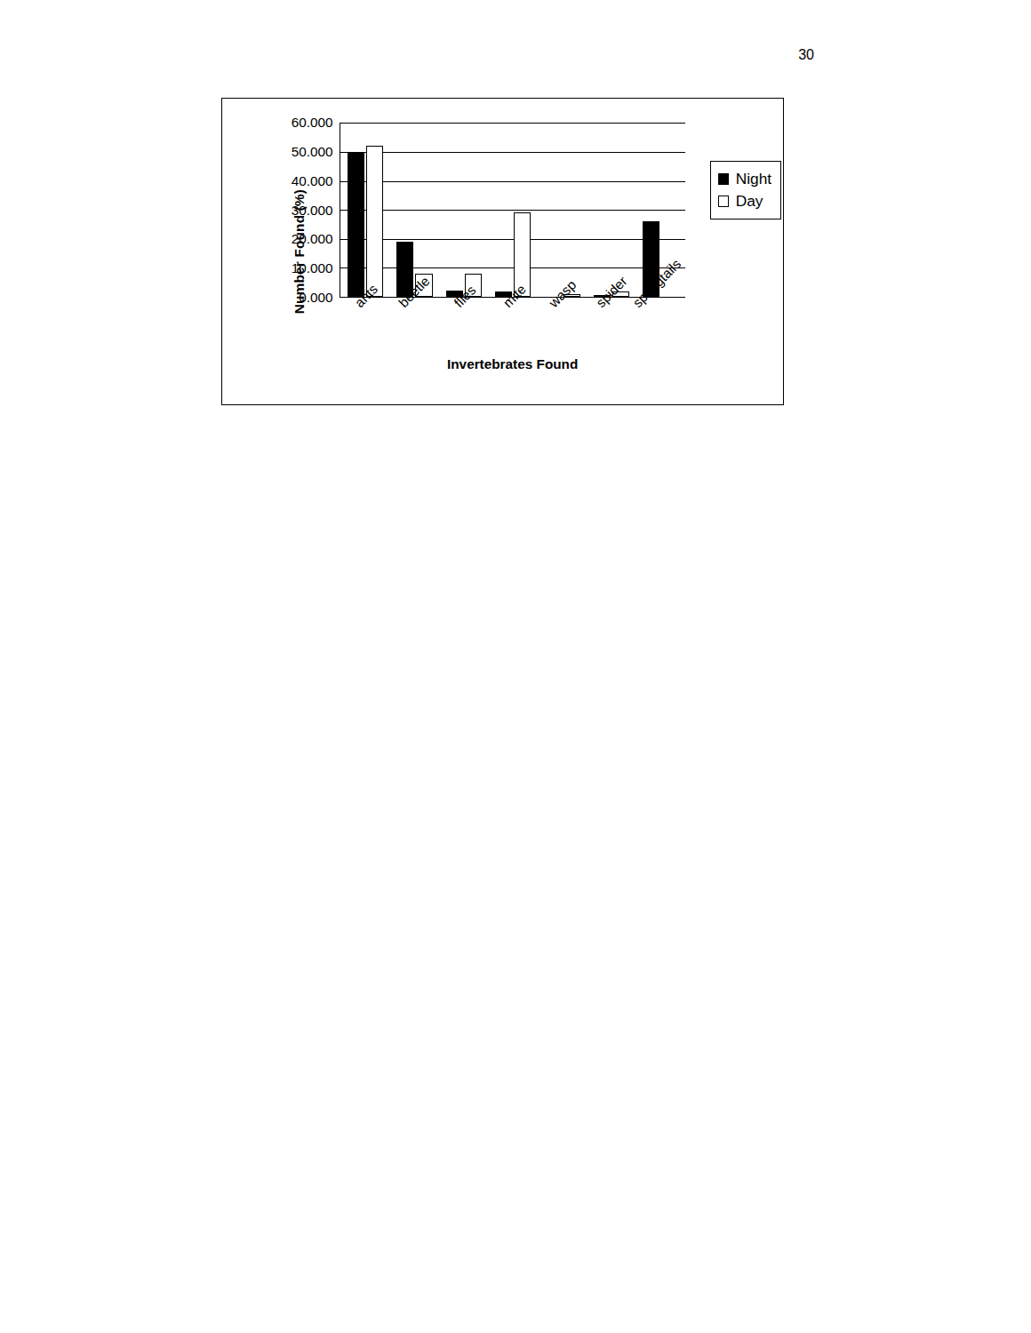30
Number Found (%)
60.000 50.000 40.000 30.000 20.000 10.000 0.000
ants
beetle
flies
mite
wasp
spider
springtails
Invertebrates Found
Night
Day